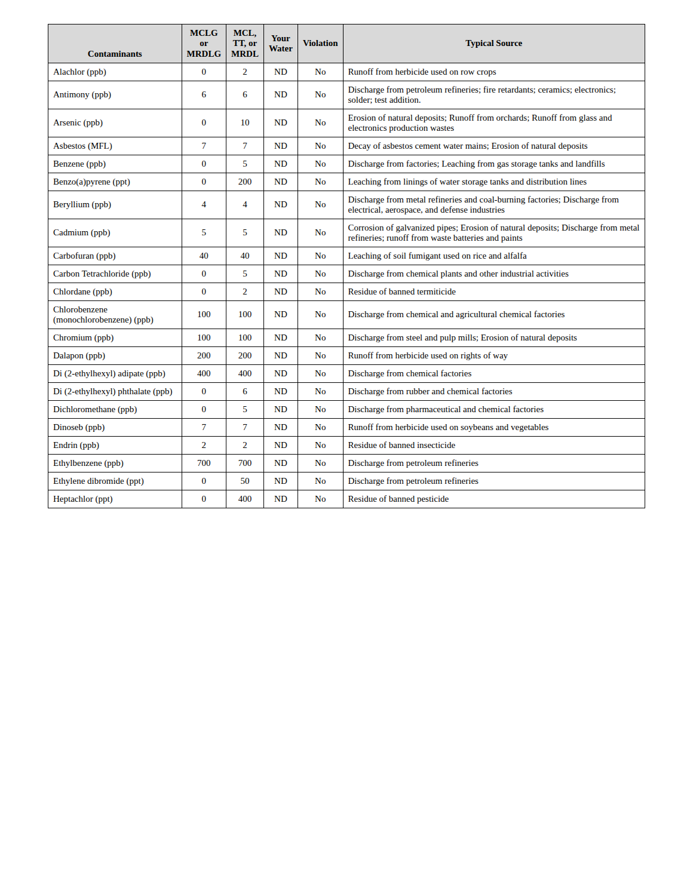| Contaminants | MCLG or MRDLG | MCL, TT, or MRDL | Your Water | Violation | Typical Source |
| --- | --- | --- | --- | --- | --- |
| Alachlor (ppb) | 0 | 2 | ND | No | Runoff from herbicide used on row crops |
| Antimony (ppb) | 6 | 6 | ND | No | Discharge from petroleum refineries; fire retardants; ceramics; electronics; solder; test addition. |
| Arsenic (ppb) | 0 | 10 | ND | No | Erosion of natural deposits; Runoff from orchards; Runoff from glass and electronics production wastes |
| Asbestos (MFL) | 7 | 7 | ND | No | Decay of asbestos cement water mains; Erosion of natural deposits |
| Benzene (ppb) | 0 | 5 | ND | No | Discharge from factories; Leaching from gas storage tanks and landfills |
| Benzo(a)pyrene (ppt) | 0 | 200 | ND | No | Leaching from linings of water storage tanks and distribution lines |
| Beryllium (ppb) | 4 | 4 | ND | No | Discharge from metal refineries and coal-burning factories; Discharge from electrical, aerospace, and defense industries |
| Cadmium (ppb) | 5 | 5 | ND | No | Corrosion of galvanized pipes; Erosion of natural deposits; Discharge from metal refineries; runoff from waste batteries and paints |
| Carbofuran (ppb) | 40 | 40 | ND | No | Leaching of soil fumigant used on rice and alfalfa |
| Carbon Tetrachloride (ppb) | 0 | 5 | ND | No | Discharge from chemical plants and other industrial activities |
| Chlordane (ppb) | 0 | 2 | ND | No | Residue of banned termiticide |
| Chlorobenzene (monochlorobenzene) (ppb) | 100 | 100 | ND | No | Discharge from chemical and agricultural chemical factories |
| Chromium (ppb) | 100 | 100 | ND | No | Discharge from steel and pulp mills; Erosion of natural deposits |
| Dalapon (ppb) | 200 | 200 | ND | No | Runoff from herbicide used on rights of way |
| Di (2-ethylhexyl) adipate (ppb) | 400 | 400 | ND | No | Discharge from chemical factories |
| Di (2-ethylhexyl) phthalate (ppb) | 0 | 6 | ND | No | Discharge from rubber and chemical factories |
| Dichloromethane (ppb) | 0 | 5 | ND | No | Discharge from pharmaceutical and chemical factories |
| Dinoseb (ppb) | 7 | 7 | ND | No | Runoff from herbicide used on soybeans and vegetables |
| Endrin (ppb) | 2 | 2 | ND | No | Residue of banned insecticide |
| Ethylbenzene (ppb) | 700 | 700 | ND | No | Discharge from petroleum refineries |
| Ethylene dibromide (ppt) | 0 | 50 | ND | No | Discharge from petroleum refineries |
| Heptachlor (ppt) | 0 | 400 | ND | No | Residue of banned pesticide |